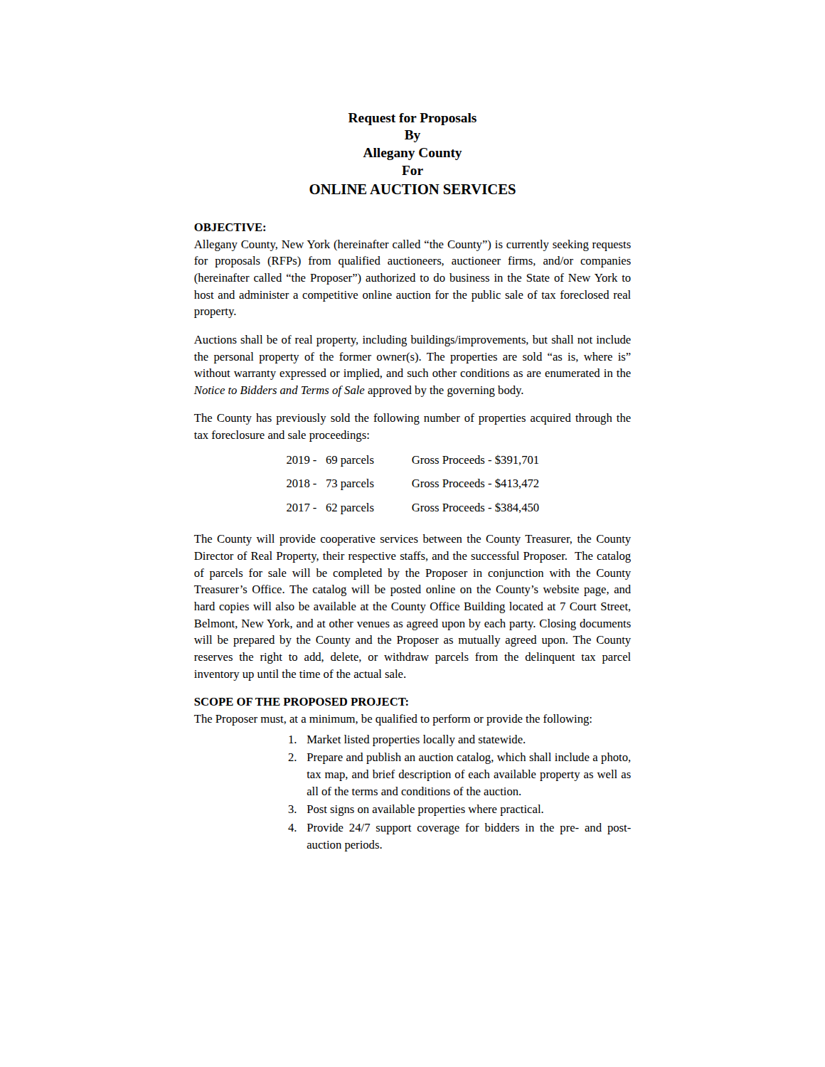Request for Proposals
By
Allegany County
For
ONLINE AUCTION SERVICES
Objective:
Allegany County, New York (hereinafter called “the County”) is currently seeking requests for proposals (RFPs) from qualified auctioneers, auctioneer firms, and/or companies (hereinafter called “the Proposer”) authorized to do business in the State of New York to host and administer a competitive online auction for the public sale of tax foreclosed real property.
Auctions shall be of real property, including buildings/improvements, but shall not include the personal property of the former owner(s). The properties are sold “as is, where is” without warranty expressed or implied, and such other conditions as are enumerated in the Notice to Bidders and Terms of Sale approved by the governing body.
The County has previously sold the following number of properties acquired through the tax foreclosure and sale proceedings:
| 2019 - 69 parcels | Gross Proceeds - $391,701 |
| 2018 - 73 parcels | Gross Proceeds - $413,472 |
| 2017 - 62 parcels | Gross Proceeds - $384,450 |
The County will provide cooperative services between the County Treasurer, the County Director of Real Property, their respective staffs, and the successful Proposer. The catalog of parcels for sale will be completed by the Proposer in conjunction with the County Treasurer’s Office. The catalog will be posted online on the County’s website page, and hard copies will also be available at the County Office Building located at 7 Court Street, Belmont, New York, and at other venues as agreed upon by each party. Closing documents will be prepared by the County and the Proposer as mutually agreed upon. The County reserves the right to add, delete, or withdraw parcels from the delinquent tax parcel inventory up until the time of the actual sale.
Scope of the Proposed Project:
The Proposer must, at a minimum, be qualified to perform or provide the following:
Market listed properties locally and statewide.
Prepare and publish an auction catalog, which shall include a photo, tax map, and brief description of each available property as well as all of the terms and conditions of the auction.
Post signs on available properties where practical.
Provide 24/7 support coverage for bidders in the pre- and post-auction periods.